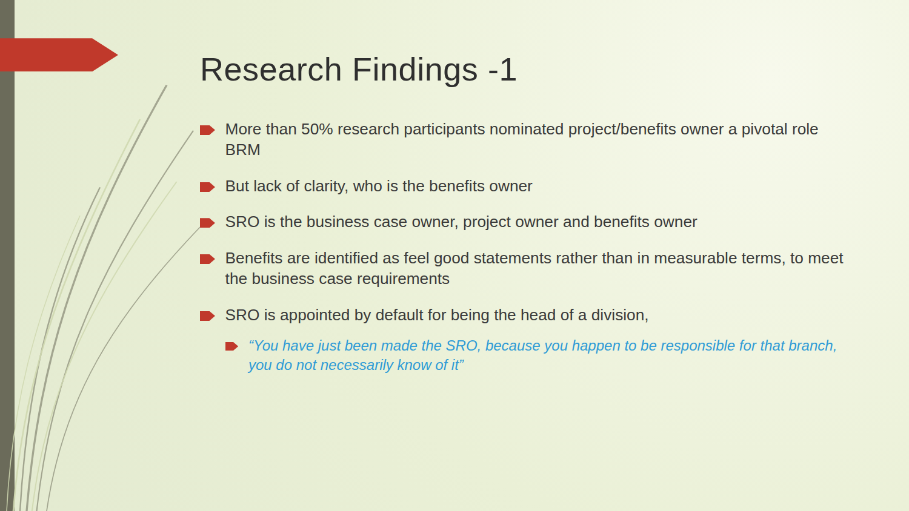Research Findings -1
More than 50% research participants nominated project/benefits owner a pivotal role BRM
But lack of clarity, who is the benefits owner
SRO is the business case owner, project owner and benefits owner
Benefits are identified as feel good statements rather than in measurable terms, to meet the business case requirements
SRO is appointed by default for being the head of a division,
“You have just been made the SRO, because you happen to be responsible for that branch, you do not necessarily know of it”